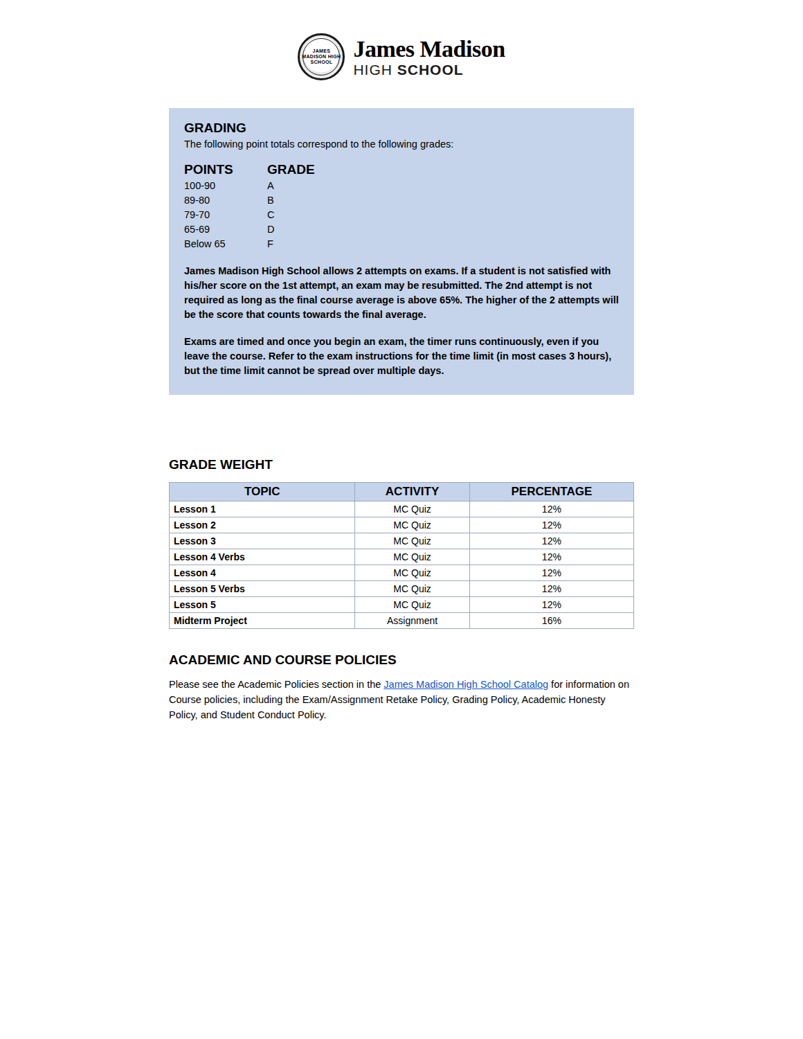J
JAMES MADISON HIGH SCHOOL
James Madison
HIGH SCHOOL
GRADING
The following point totals correspond to the following grades:
POINTS GRADE
100-90 A
89-80 B
79-70 C
65-69 D
Below 65 F
James Madison High School allows 2 attempts on exams. If a student is not satisfied with his/her score on the 1st attempt, an exam may be resubmitted. The 2nd attempt is not required as long as the final course average is above 65%. The higher of the 2 attempts will be the score that counts towards the final average.
Exams are timed and once you begin an exam, the timer runs continuously, even if you leave the course. Refer to the exam instructions for the time limit (in most cases 3 hours), but the time limit cannot be spread over multiple days.
GRADE WEIGHT
| TOPIC | ACTIVITY | PERCENTAGE |
| --- | --- | --- |
| Lesson 1 | MC Quiz | 12% |
| Lesson 2 | MC Quiz | 12% |
| Lesson 3 | MC Quiz | 12% |
| Lesson 4 Verbs | MC Quiz | 12% |
| Lesson 4 | MC Quiz | 12% |
| Lesson 5 Verbs | MC Quiz | 12% |
| Lesson 5 | MC Quiz | 12% |
| Midterm Project | Assignment | 16% |
ACADEMIC AND COURSE POLICIES
Please see the Academic Policies section in the James Madison High School Catalog for information on Course policies, including the Exam/Assignment Retake Policy, Grading Policy, Academic Honesty Policy, and Student Conduct Policy.